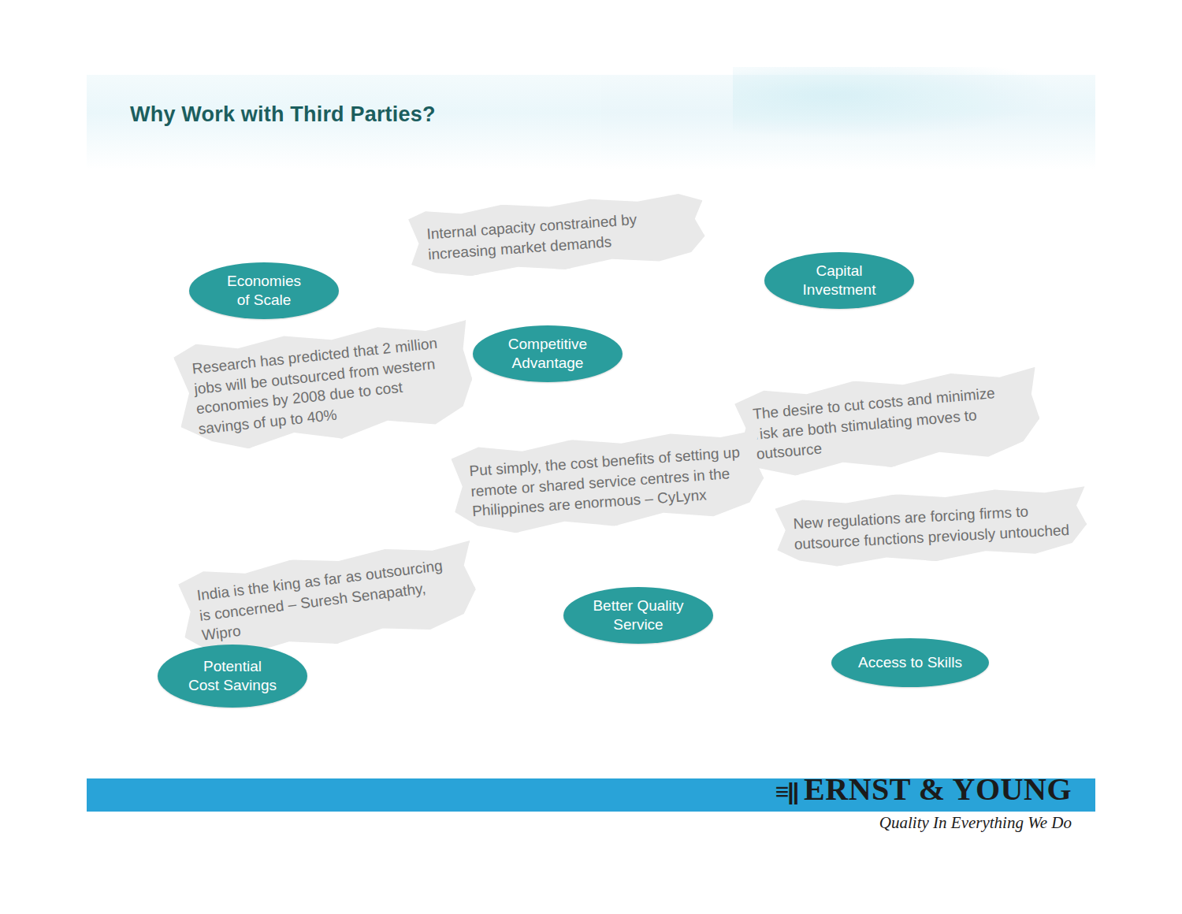Why Work with Third Parties?
Internal capacity constrained by increasing market demands
Research has predicted that 2 million jobs will be outsourced from western economies by 2008 due to cost savings of up to 40%
The desire to cut costs and minimize risk are both stimulating moves to outsource
Put simply, the cost benefits of setting up remote or shared service centres in the Philippines are enormous – CyLynx
New regulations are forcing firms to outsource functions previously untouched
India is the king as far as outsourcing is concerned – Suresh Senapathy, Wipro
Economies
of Scale
Competitive
Advantage
Capital
Investment
Better Quality
Service
Access to Skills
Potential
Cost Savings
≡||ERNST & YOUNG
Quality In Everything We Do